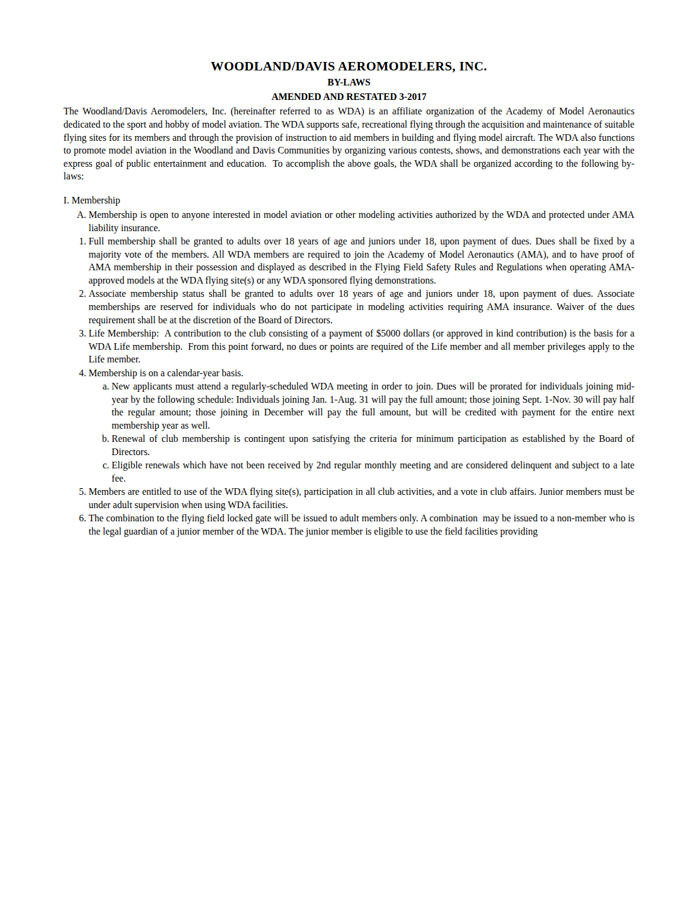WOODLAND/DAVIS AEROMODELERS, INC.
BY-LAWS
AMENDED AND RESTATED 3-2017
The Woodland/Davis Aeromodelers, Inc. (hereinafter referred to as WDA) is an affiliate organization of the Academy of Model Aeronautics dedicated to the sport and hobby of model aviation. The WDA supports safe, recreational flying through the acquisition and maintenance of suitable flying sites for its members and through the provision of instruction to aid members in building and flying model aircraft. The WDA also functions to promote model aviation in the Woodland and Davis Communities by organizing various contests, shows, and demonstrations each year with the express goal of public entertainment and education. To accomplish the above goals, the WDA shall be organized according to the following by-laws:
I. Membership
Membership is open to anyone interested in model aviation or other modeling activities authorized by the WDA and protected under AMA liability insurance.
Full membership shall be granted to adults over 18 years of age and juniors under 18, upon payment of dues. Dues shall be fixed by a majority vote of the members. All WDA members are required to join the Academy of Model Aeronautics (AMA), and to have proof of AMA membership in their possession and displayed as described in the Flying Field Safety Rules and Regulations when operating AMA-approved models at the WDA flying site(s) or any WDA sponsored flying demonstrations.
Associate membership status shall be granted to adults over 18 years of age and juniors under 18, upon payment of dues. Associate memberships are reserved for individuals who do not participate in modeling activities requiring AMA insurance. Waiver of the dues requirement shall be at the discretion of the Board of Directors.
Life Membership: A contribution to the club consisting of a payment of $5000 dollars (or approved in kind contribution) is the basis for a WDA Life membership. From this point forward, no dues or points are required of the Life member and all member privileges apply to the Life member.
Membership is on a calendar-year basis.
New applicants must attend a regularly-scheduled WDA meeting in order to join. Dues will be prorated for individuals joining mid-year by the following schedule: Individuals joining Jan. 1-Aug. 31 will pay the full amount; those joining Sept. 1-Nov. 30 will pay half the regular amount; those joining in December will pay the full amount, but will be credited with payment for the entire next membership year as well.
Renewal of club membership is contingent upon satisfying the criteria for minimum participation as established by the Board of Directors.
Eligible renewals which have not been received by 2nd regular monthly meeting and are considered delinquent and subject to a late fee.
Members are entitled to use of the WDA flying site(s), participation in all club activities, and a vote in club affairs. Junior members must be under adult supervision when using WDA facilities.
The combination to the flying field locked gate will be issued to adult members only. A combination may be issued to a non-member who is the legal guardian of a junior member of the WDA. The junior member is eligible to use the field facilities providing